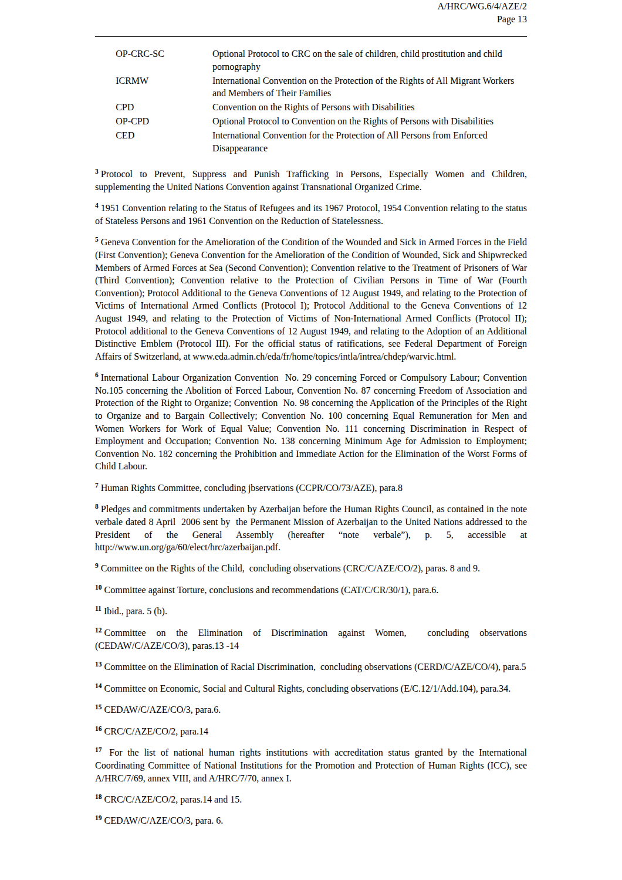A/HRC/WG.6/4/AZE/2 Page 13
| OP-CRC-SC | Optional Protocol to CRC on the sale of children, child prostitution and child pornography |
| ICRMW | International Convention on the Protection of the Rights of All Migrant Workers and Members of Their Families |
| CPD | Convention on the Rights of Persons with Disabilities |
| OP-CPD | Optional Protocol to Convention on the Rights of Persons with Disabilities |
| CED | International Convention for the Protection of All Persons from Enforced Disappearance |
3 Protocol to Prevent, Suppress and Punish Trafficking in Persons, Especially Women and Children, supplementing the United Nations Convention against Transnational Organized Crime.
41951 Convention relating to the Status of Refugees and its 1967 Protocol, 1954 Convention relating to the status of Stateless Persons and 1961 Convention on the Reduction of Statelessness.
5 Geneva Convention for the Amelioration of the Condition of the Wounded and Sick in Armed Forces in the Field (First Convention); Geneva Convention for the Amelioration of the Condition of Wounded, Sick and Shipwrecked Members of Armed Forces at Sea (Second Convention); Convention relative to the Treatment of Prisoners of War (Third Convention); Convention relative to the Protection of Civilian Persons in Time of War (Fourth Convention); Protocol Additional to the Geneva Conventions of 12 August 1949, and relating to the Protection of Victims of International Armed Conflicts (Protocol I); Protocol Additional to the Geneva Conventions of 12 August 1949, and relating to the Protection of Victims of Non-International Armed Conflicts (Protocol II); Protocol additional to the Geneva Conventions of 12 August 1949, and relating to the Adoption of an Additional Distinctive Emblem (Protocol III). For the official status of ratifications, see Federal Department of Foreign Affairs of Switzerland, at www.eda.admin.ch/eda/fr/home/topics/intla/intrea/chdep/warvic.html.
6 International Labour Organization Convention No. 29 concerning Forced or Compulsory Labour; Convention No.105 concerning the Abolition of Forced Labour, Convention No. 87 concerning Freedom of Association and Protection of the Right to Organize; Convention No. 98 concerning the Application of the Principles of the Right to Organize and to Bargain Collectively; Convention No. 100 concerning Equal Remuneration for Men and Women Workers for Work of Equal Value; Convention No. 111 concerning Discrimination in Respect of Employment and Occupation; Convention No. 138 concerning Minimum Age for Admission to Employment; Convention No. 182 concerning the Prohibition and Immediate Action for the Elimination of the Worst Forms of Child Labour.
7 Human Rights Committee, concluding jbservations (CCPR/CO/73/AZE), para.8
8 Pledges and commitments undertaken by Azerbaijan before the Human Rights Council, as contained in the note verbale dated 8 April 2006 sent by the Permanent Mission of Azerbaijan to the United Nations addressed to the President of the General Assembly (hereafter “note verbale”), p. 5, accessible at http://www.un.org/ga/60/elect/hrc/azerbaijan.pdf.
9 Committee on the Rights of the Child, concluding observations (CRC/C/AZE/CO/2), paras. 8 and 9.
10 Committee against Torture, conclusions and recommendations (CAT/C/CR/30/1), para.6.
11 Ibid., para. 5 (b).
12 Committee on the Elimination of Discrimination against Women, concluding observations (CEDAW/C/AZE/CO/3), paras.13 -14
13 Committee on the Elimination of Racial Discrimination, concluding observations (CERD/C/AZE/CO/4), para.5
14 Committee on Economic, Social and Cultural Rights, concluding observations (E/C.12/1/Add.104), para.34.
15 CEDAW/C/AZE/CO/3, para.6.
16 CRC/C/AZE/CO/2, para.14
17 For the list of national human rights institutions with accreditation status granted by the International Coordinating Committee of National Institutions for the Promotion and Protection of Human Rights (ICC), see A/HRC/7/69, annex VIII, and A/HRC/7/70, annex I.
18 CRC/C/AZE/CO/2, paras.14 and 15.
19 CEDAW/C/AZE/CO/3, para. 6.